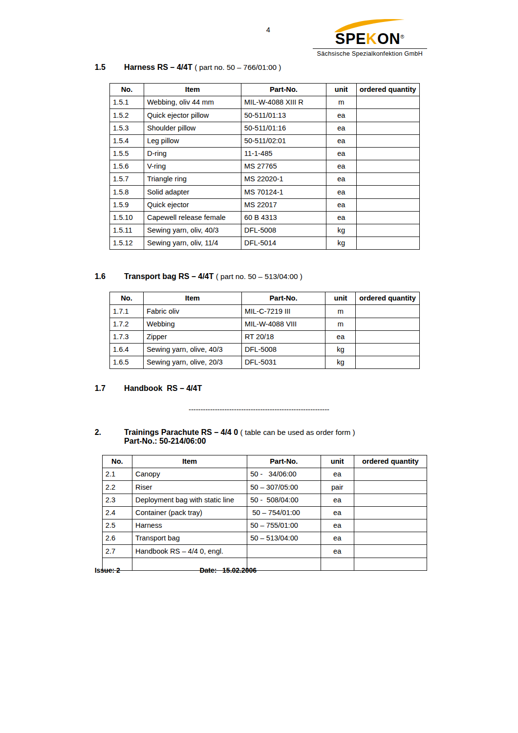4
SPEKON®
Sächsische Spezialkonfektion GmbH
1.5 Harness RS – 4/4T ( part no. 50 – 766/01:00 )
| No. | Item | Part-No. | unit | ordered quantity |
| --- | --- | --- | --- | --- |
| 1.5.1 | Webbing, oliv 44 mm | MIL-W-4088 XIII R | m | |
| 1.5.2 | Quick ejector pillow | 50-511/01:13 | ea | |
| 1.5.3 | Shoulder pillow | 50-511/01:16 | ea | |
| 1.5.4 | Leg pillow | 50-511/02:01 | ea | |
| 1.5.5 | D-ring | 11-1-485 | ea | |
| 1.5.6 | V-ring | MS 27765 | ea | |
| 1.5.7 | Triangle ring | MS 22020-1 | ea | |
| 1.5.8 | Solid adapter | MS 70124-1 | ea | |
| 1.5.9 | Quick ejector | MS 22017 | ea | |
| 1.5.10 | Capewell release female | 60 B 4313 | ea | |
| 1.5.11 | Sewing yarn, oliv, 40/3 | DFL-5008 | kg | |
| 1.5.12 | Sewing yarn, oliv, 11/4 | DFL-5014 | kg | |
1.6 Transport bag RS – 4/4T ( part no. 50 – 513/04:00 )
| No. | Item | Part-No. | unit | ordered quantity |
| --- | --- | --- | --- | --- |
| 1.7.1 | Fabric oliv | MIL-C-7219 III | m | |
| 1.7.2 | Webbing | MIL-W-4088 VIII | m | |
| 1.7.3 | Zipper | RT 20/18 | ea | |
| 1.6.4 | Sewing yarn, olive, 40/3 | DFL-5008 | kg | |
| 1.6.5 | Sewing yarn, olive, 20/3 | DFL-5031 | kg | |
1.7 Handbook RS – 4/4T
-----------------------------------------------------------
2. Trainings Parachute RS – 4/4 0 ( table can be used as order form )
Part-No.: 50-214/06:00
| No. | Item | Part-No. | unit | ordered quantity |
| --- | --- | --- | --- | --- |
| 2.1 | Canopy | 50 - 34/06:00 | ea | |
| 2.2 | Riser | 50 – 307/05:00 | pair | |
| 2.3 | Deployment bag with static line | 50 - 508/04:00 | ea | |
| 2.4 | Container (pack tray) | 50 – 754/01:00 | ea | |
| 2.5 | Harness | 50 – 755/01:00 | ea | |
| 2.6 | Transport bag | 50 – 513/04:00 | ea | |
| 2.7 | Handbook RS – 4/4 0, engl. | | ea | |
Issue: 2 Date: 15.02.2006